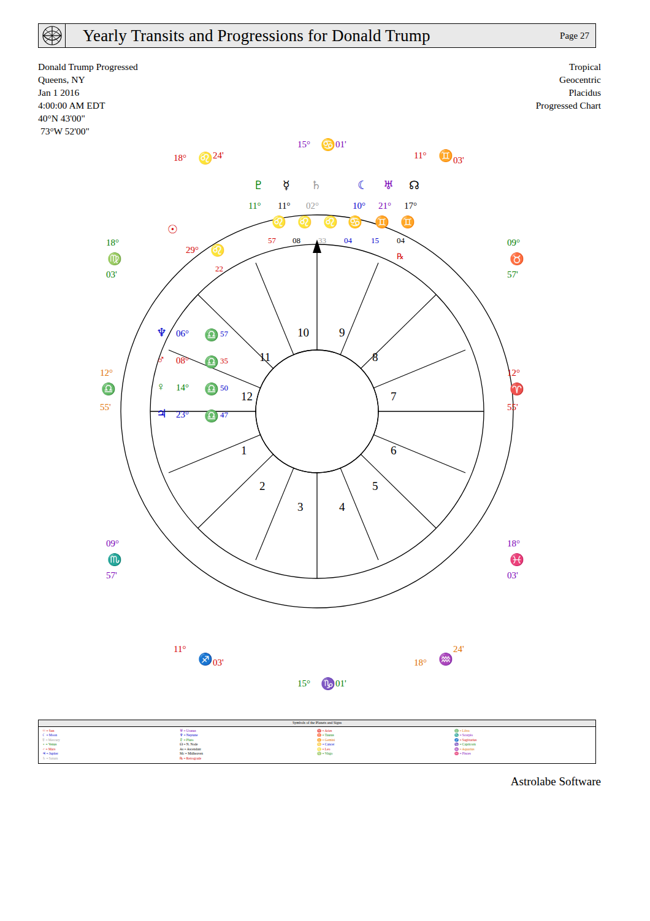Yearly Transits and Progressions for Donald Trump
Page 27
Donald Trump Progressed
Queens, NY
Jan 1 2016
4:00:00 AM EDT
40°N 43'00"
73°W 52'00"
Tropical
Geocentric
Placidus
Progressed Chart
15° ♋ 01' 15° ♑ 01' 12° ♎ 55' 12° ♈ 55' 18° ♌ 24' 11° ♊ 03' 18° ♍ 03' 09° ♉ 57' 09° ♏ 57' 18° ♓ 03' 11° ♐ 03' 18° ♒ 24' 10 9 11 8 12 7 1 6 2 5 3 4 ♇ 11° ♌ 57 ☿ 11° ♌ 08 ♄ 02° ♌ 33 ☾ 10° ♋ 04 ♅ 21° ♊ 15 ☊ 17° ♊ 04 ℞ ☉ 29° ♌ 22 ♆ 06° ♎ 57 ♂ 08° ♎ 35 ♀ 14° ♎ 50 ♃ 23° ♎ 47
Symbols of the Planets and Signs
☉ = Sun
☾ = Moon
☿ = Mercury
♀ = Venus
♂ = Mars
♃ = Jupiter
♄ = Saturn
♅ = Uranus
♆ = Neptune
♇ = Pluto
☊ = N. Node
As = Ascendant
Mc = Midheaven
℞ = Retrograde
♈ = Aries
♉ = Taurus
♊ = Gemini
♋ = Cancer
♌ = Leo
♍ = Virgo
♎ = Libra
♏ = Scorpio
♐ = Sagittarius
♑ = Capricorn
♒ = Aquarius
♓ = Pisces
Astrolabe Software